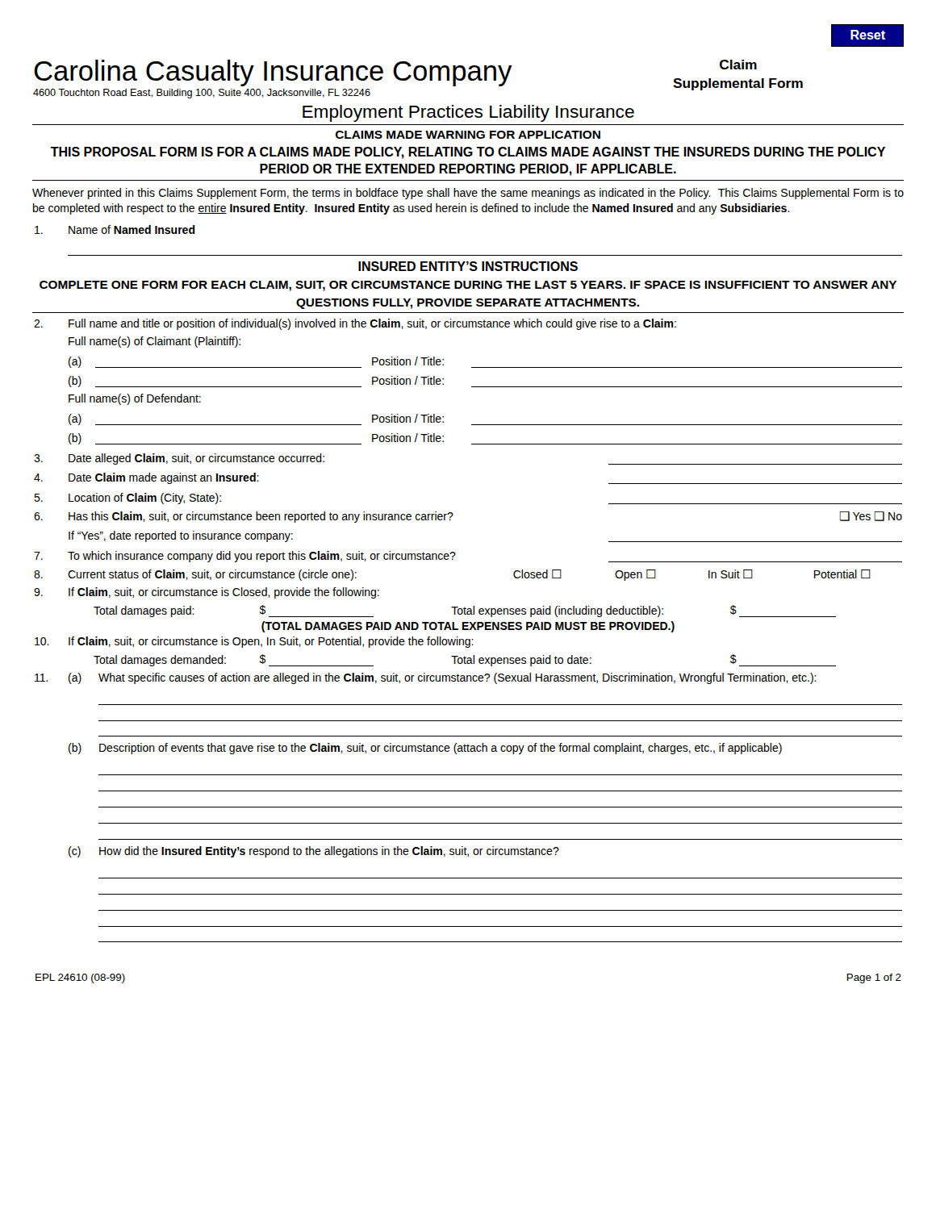Reset
| Carolina Casualty Insurance Company 4600 Touchton Road East, Building 100, Suite 400, Jacksonville, FL 32246 | Claim Supplemental Form |
Employment Practices Liability Insurance
CLAIMS MADE WARNING FOR APPLICATION
THIS PROPOSAL FORM IS FOR A CLAIMS MADE POLICY, RELATING TO CLAIMS MADE AGAINST THE INSUREDS DURING THE POLICY PERIOD OR THE EXTENDED REPORTING PERIOD, IF APPLICABLE.
Whenever printed in this Claims Supplement Form, the terms in boldface type shall have the same meanings as indicated in the Policy. This Claims Supplemental Form is to be completed with respect to the entire Insured Entity. Insured Entity as used herein is defined to include the Named Insured and any Subsidiaries.
| 1. | Name of Named Insured |
INSURED ENTITY’S INSTRUCTIONS
COMPLETE ONE FORM FOR EACH CLAIM, SUIT, OR CIRCUMSTANCE DURING THE LAST 5 YEARS. IF SPACE IS INSUFFICIENT TO ANSWER ANY QUESTIONS FULLY, PROVIDE SEPARATE ATTACHMENTS.
| 2. | Full name and title or position of individual(s) involved in the Claim , suit, or circumstance which could give rise to a Claim : |
| | Full name(s) of Claimant (Plaintiff): |
| | (a) | | Position / Title: | |
| | (b) | | Position / Title: | |
| | Full name(s) of Defendant: |
| | (a) | | Position / Title: | |
| | (b) | | Position / Title: | |
| 3. | Date alleged Claim , suit, or circumstance occurred: | |
| 4. | Date Claim made against an Insured : | |
| 5. | Location of Claim (City, State): | |
| 6. | Has this Claim , suit, or circumstance been reported to any insurance carrier? | ❑ Yes ❑ No |
| | If “Yes”, date reported to insurance company: | |
| 7. | To which insurance company did you report this Claim , suit, or circumstance? | |
| 8. | Current status of Claim , suit, or circumstance (circle one): | Closed ☐ | Open ☐ | In Suit ☐ | Potential ☐ |
| 9. | If Claim , suit, or circumstance is Closed, provide the following: |
| | Total damages paid: | $ | Total expenses paid (including deductible): | $ |
(TOTAL DAMAGES PAID AND TOTAL EXPENSES PAID MUST BE PROVIDED.)
| 10. | If Claim , suit, or circumstance is Open, In Suit, or Potential, provide the following: |
| | Total damages demanded: | $ | Total expenses paid to date: | $ |
| 11. | (a) | What specific causes of action are alleged in the Claim , suit, or circumstance? (Sexual Harassment, Discrimination, Wrongful Termination, etc.): |
| | (b) | Description of events that gave rise to the Claim , suit, or circumstance (attach a copy of the formal complaint, charges, etc., if applicable) |
| | (c) | How did the Insured Entity’s respond to the allegations in the Claim , suit, or circumstance? |
| EPL 24610 (08-99) | Page 1 of 2 |